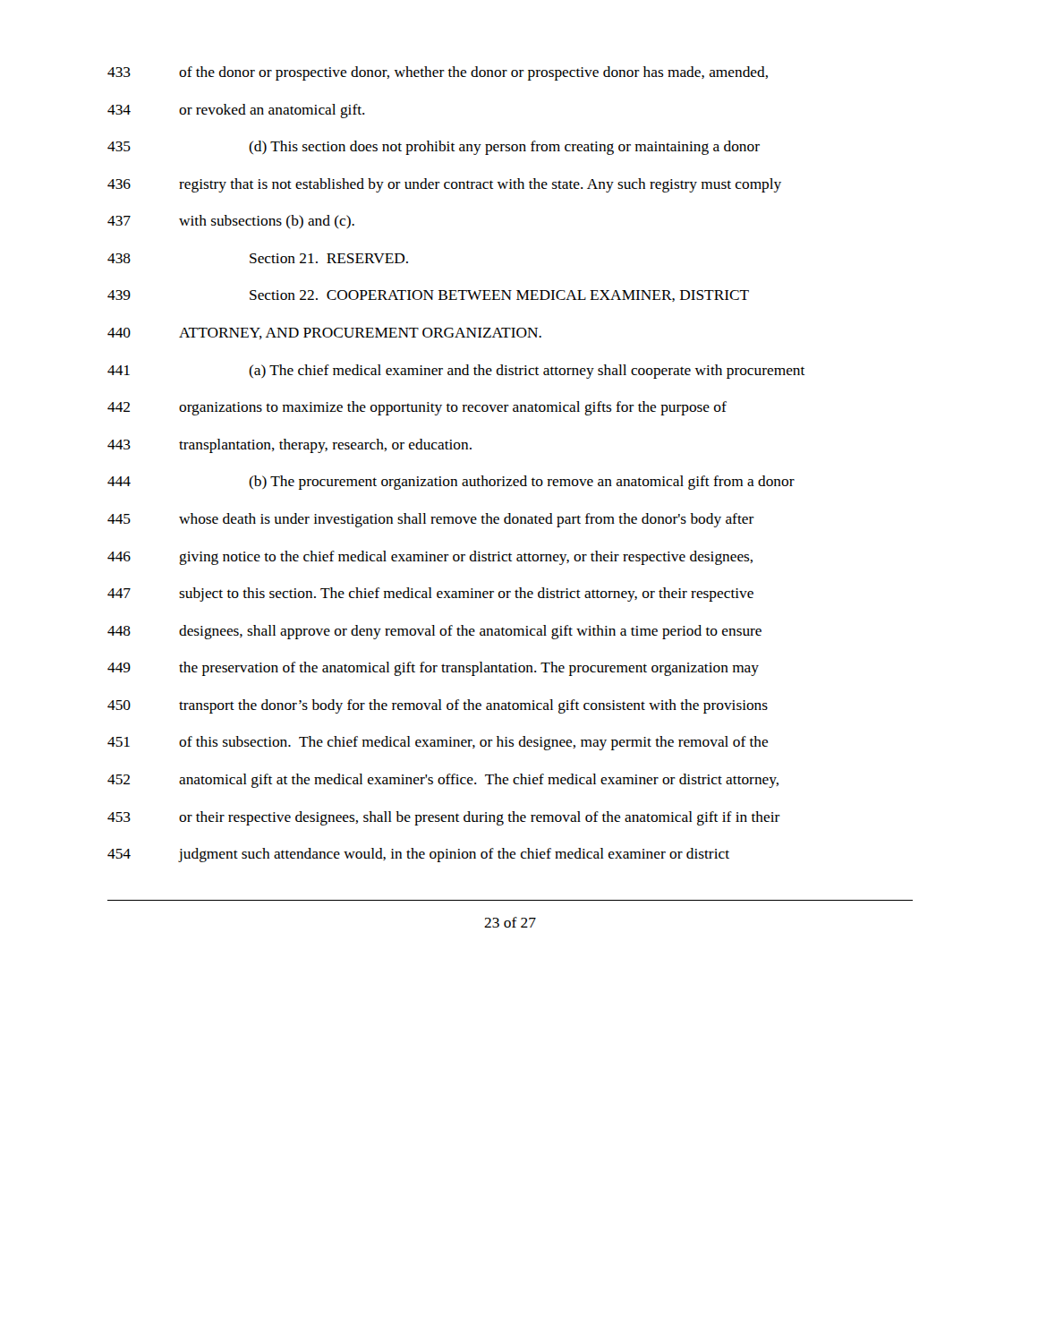433
of the donor or prospective donor, whether the donor or prospective donor has made, amended,
434
or revoked an anatomical gift.
435
(d) This section does not prohibit any person from creating or maintaining a donor
436
registry that is not established by or under contract with the state. Any such registry must comply
437
with subsections (b) and (c).
438
Section 21. RESERVED.
439
Section 22. COOPERATION BETWEEN MEDICAL EXAMINER, DISTRICT
440
ATTORNEY, AND PROCUREMENT ORGANIZATION.
441
(a) The chief medical examiner and the district attorney shall cooperate with procurement
442
organizations to maximize the opportunity to recover anatomical gifts for the purpose of
443
transplantation, therapy, research, or education.
444
(b) The procurement organization authorized to remove an anatomical gift from a donor
445
whose death is under investigation shall remove the donated part from the donor's body after
446
giving notice to the chief medical examiner or district attorney, or their respective designees,
447
subject to this section. The chief medical examiner or the district attorney, or their respective
448
designees, shall approve or deny removal of the anatomical gift within a time period to ensure
449
the preservation of the anatomical gift for transplantation. The procurement organization may
450
transport the donor’s body for the removal of the anatomical gift consistent with the provisions
451
of this subsection. The chief medical examiner, or his designee, may permit the removal of the
452
anatomical gift at the medical examiner's office. The chief medical examiner or district attorney,
453
or their respective designees, shall be present during the removal of the anatomical gift if in their
454
judgment such attendance would, in the opinion of the chief medical examiner or district
23 of 27